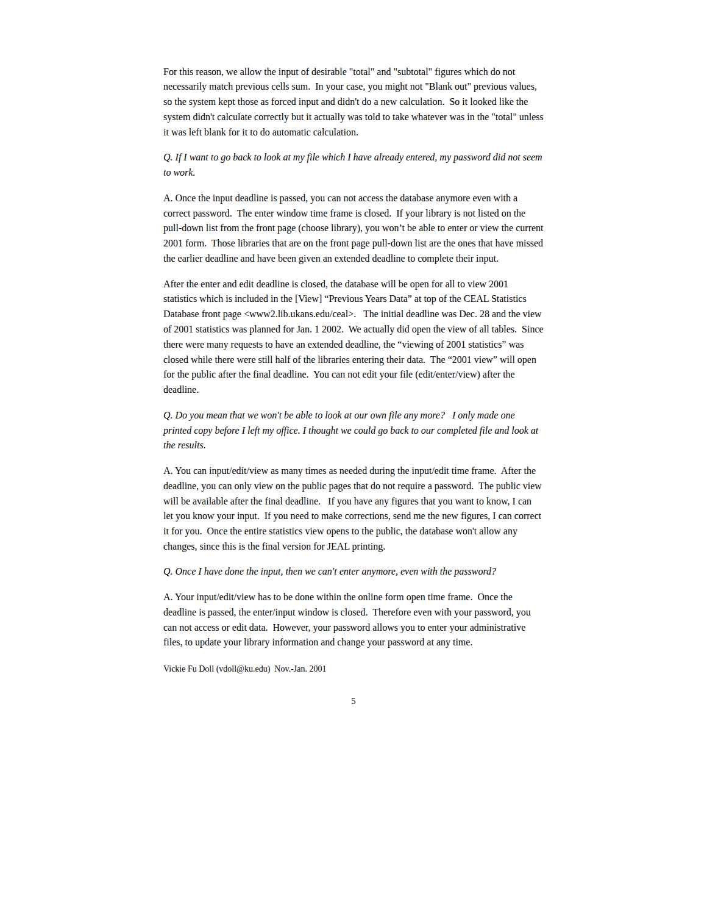For this reason, we allow the input of desirable "total" and "subtotal" figures which do not necessarily match previous cells sum. In your case, you might not "Blank out" previous values, so the system kept those as forced input and didn't do a new calculation. So it looked like the system didn't calculate correctly but it actually was told to take whatever was in the "total" unless it was left blank for it to do automatic calculation.
Q. If I want to go back to look at my file which I have already entered, my password did not seem to work.
A. Once the input deadline is passed, you can not access the database anymore even with a correct password. The enter window time frame is closed. If your library is not listed on the pull-down list from the front page (choose library), you won’t be able to enter or view the current 2001 form. Those libraries that are on the front page pull-down list are the ones that have missed the earlier deadline and have been given an extended deadline to complete their input.
After the enter and edit deadline is closed, the database will be open for all to view 2001 statistics which is included in the [View] “Previous Years Data” at top of the CEAL Statistics Database front page <www2.lib.ukans.edu/ceal>. The initial deadline was Dec. 28 and the view of 2001 statistics was planned for Jan. 1 2002. We actually did open the view of all tables. Since there were many requests to have an extended deadline, the “viewing of 2001 statistics” was closed while there were still half of the libraries entering their data. The “2001 view” will open for the public after the final deadline. You can not edit your file (edit/enter/view) after the deadline.
Q. Do you mean that we won't be able to look at our own file any more? I only made one printed copy before I left my office. I thought we could go back to our completed file and look at the results.
A. You can input/edit/view as many times as needed during the input/edit time frame. After the deadline, you can only view on the public pages that do not require a password. The public view will be available after the final deadline. If you have any figures that you want to know, I can let you know your input. If you need to make corrections, send me the new figures, I can correct it for you. Once the entire statistics view opens to the public, the database won't allow any changes, since this is the final version for JEAL printing.
Q. Once I have done the input, then we can't enter anymore, even with the password?
A. Your input/edit/view has to be done within the online form open time frame. Once the deadline is passed, the enter/input window is closed. Therefore even with your password, you can not access or edit data. However, your password allows you to enter your administrative files, to update your library information and change your password at any time.
Vickie Fu Doll (vdoll@ku.edu) Nov.-Jan. 2001
5